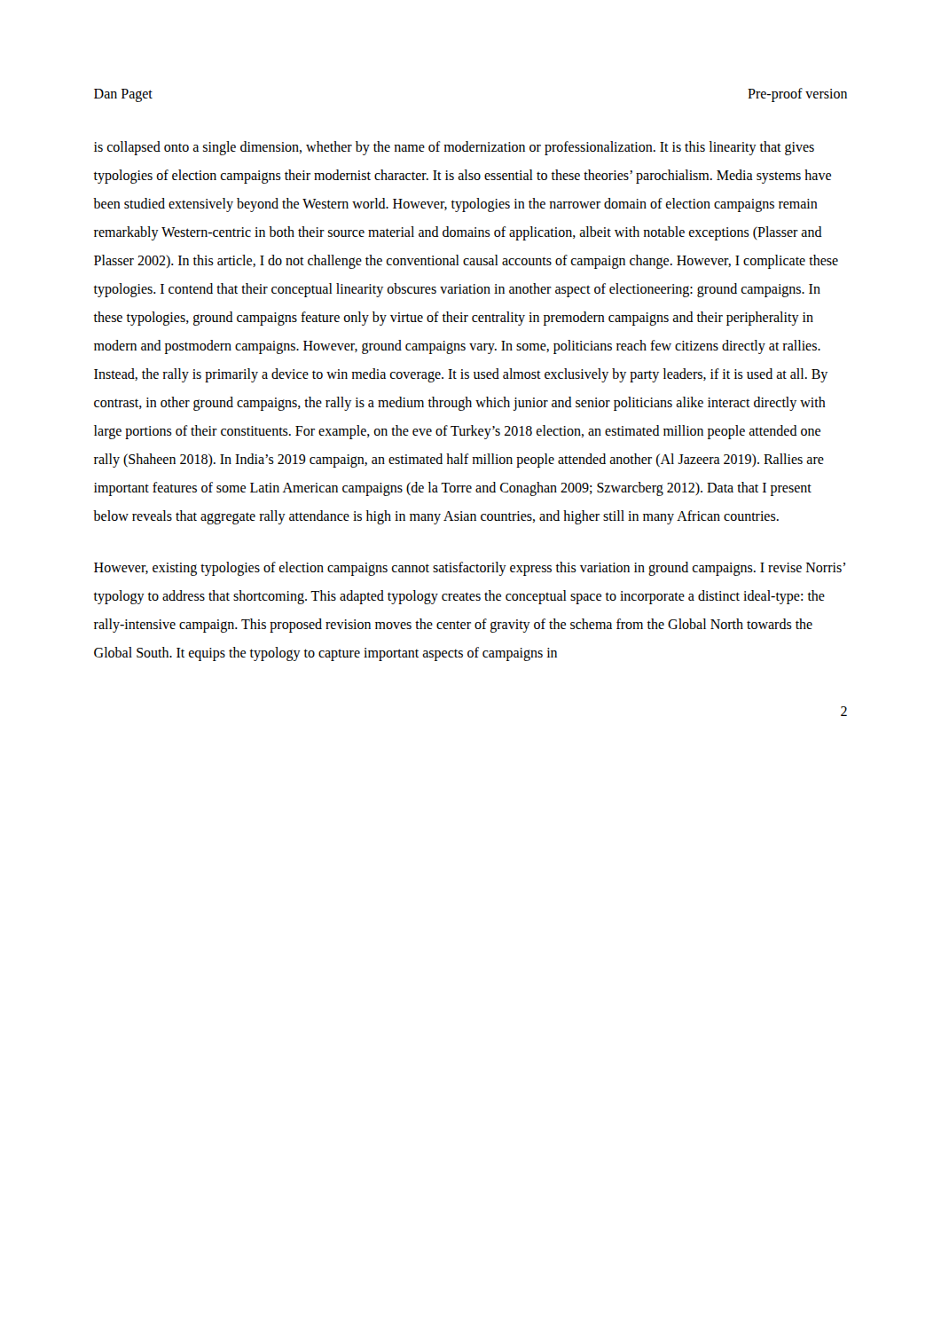Dan Paget Pre-proof version
is collapsed onto a single dimension, whether by the name of modernization or professionalization. It is this linearity that gives typologies of election campaigns their modernist character. It is also essential to these theories’ parochialism. Media systems have been studied extensively beyond the Western world. However, typologies in the narrower domain of election campaigns remain remarkably Western-centric in both their source material and domains of application, albeit with notable exceptions (Plasser and Plasser 2002). In this article, I do not challenge the conventional causal accounts of campaign change. However, I complicate these typologies. I contend that their conceptual linearity obscures variation in another aspect of electioneering: ground campaigns. In these typologies, ground campaigns feature only by virtue of their centrality in premodern campaigns and their peripherality in modern and postmodern campaigns. However, ground campaigns vary. In some, politicians reach few citizens directly at rallies. Instead, the rally is primarily a device to win media coverage. It is used almost exclusively by party leaders, if it is used at all. By contrast, in other ground campaigns, the rally is a medium through which junior and senior politicians alike interact directly with large portions of their constituents. For example, on the eve of Turkey’s 2018 election, an estimated million people attended one rally (Shaheen 2018). In India’s 2019 campaign, an estimated half million people attended another (Al Jazeera 2019). Rallies are important features of some Latin American campaigns (de la Torre and Conaghan 2009; Szwarcberg 2012). Data that I present below reveals that aggregate rally attendance is high in many Asian countries, and higher still in many African countries.
However, existing typologies of election campaigns cannot satisfactorily express this variation in ground campaigns. I revise Norris’ typology to address that shortcoming. This adapted typology creates the conceptual space to incorporate a distinct ideal-type: the rally-intensive campaign. This proposed revision moves the center of gravity of the schema from the Global North towards the Global South. It equips the typology to capture important aspects of campaigns in
2